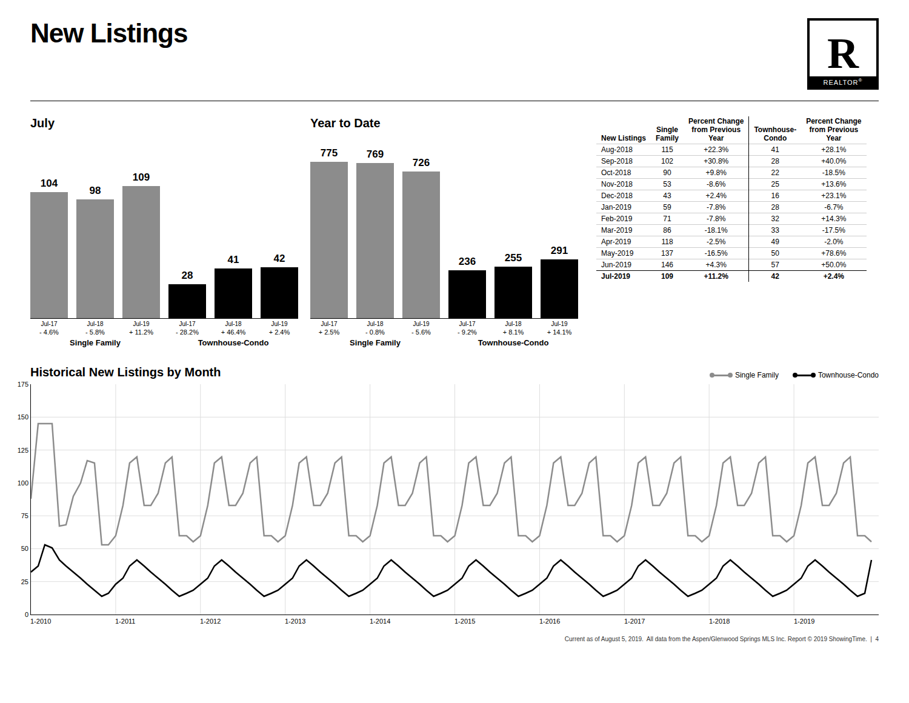New Listings
R
REALTOR®
July
104
98
109
28
41
42
Jul-17- 4.6%
Jul-18- 5.8%
Jul-19+ 11.2%
Jul-17- 28.2%
Jul-18+ 46.4%
Jul-19+ 2.4%
Single Family
Townhouse-Condo
Year to Date
775
769
726
236
255
291
Jul-17+ 2.5%
Jul-18- 0.8%
Jul-19- 5.6%
Jul-17- 9.2%
Jul-18+ 8.1%
Jul-19+ 14.1%
Single Family
Townhouse-Condo
| New Listings | Single Family | Percent Change from Previous Year | Townhouse- Condo | Percent Change from Previous Year |
| --- | --- | --- | --- | --- |
| Aug-2018 | 115 | +22.3% | 41 | +28.1% |
| Sep-2018 | 102 | +30.8% | 28 | +40.0% |
| Oct-2018 | 90 | +9.8% | 22 | -18.5% |
| Nov-2018 | 53 | -8.6% | 25 | +13.6% |
| Dec-2018 | 43 | +2.4% | 16 | +23.1% |
| Jan-2019 | 59 | -7.8% | 28 | -6.7% |
| Feb-2019 | 71 | -7.8% | 32 | +14.3% |
| Mar-2019 | 86 | -18.1% | 33 | -17.5% |
| Apr-2019 | 118 | -2.5% | 49 | -2.0% |
| May-2019 | 137 | -16.5% | 50 | +78.6% |
| Jun-2019 | 146 | +4.3% | 57 | +50.0% |
| Jul-2019 | 109 | +11.2% | 42 | +2.4% |
Historical New Listings by Month
Single Family Townhouse-Condo
175
150
125
100
75
50
25
0
1-2010
1-2011
1-2012
1-2013
1-2014
1-2015
1-2016
1-2017
1-2018
1-2019
Current as of August 5, 2019. All data from the Aspen/Glenwood Springs MLS Inc. Report © 2019 ShowingTime. | 4